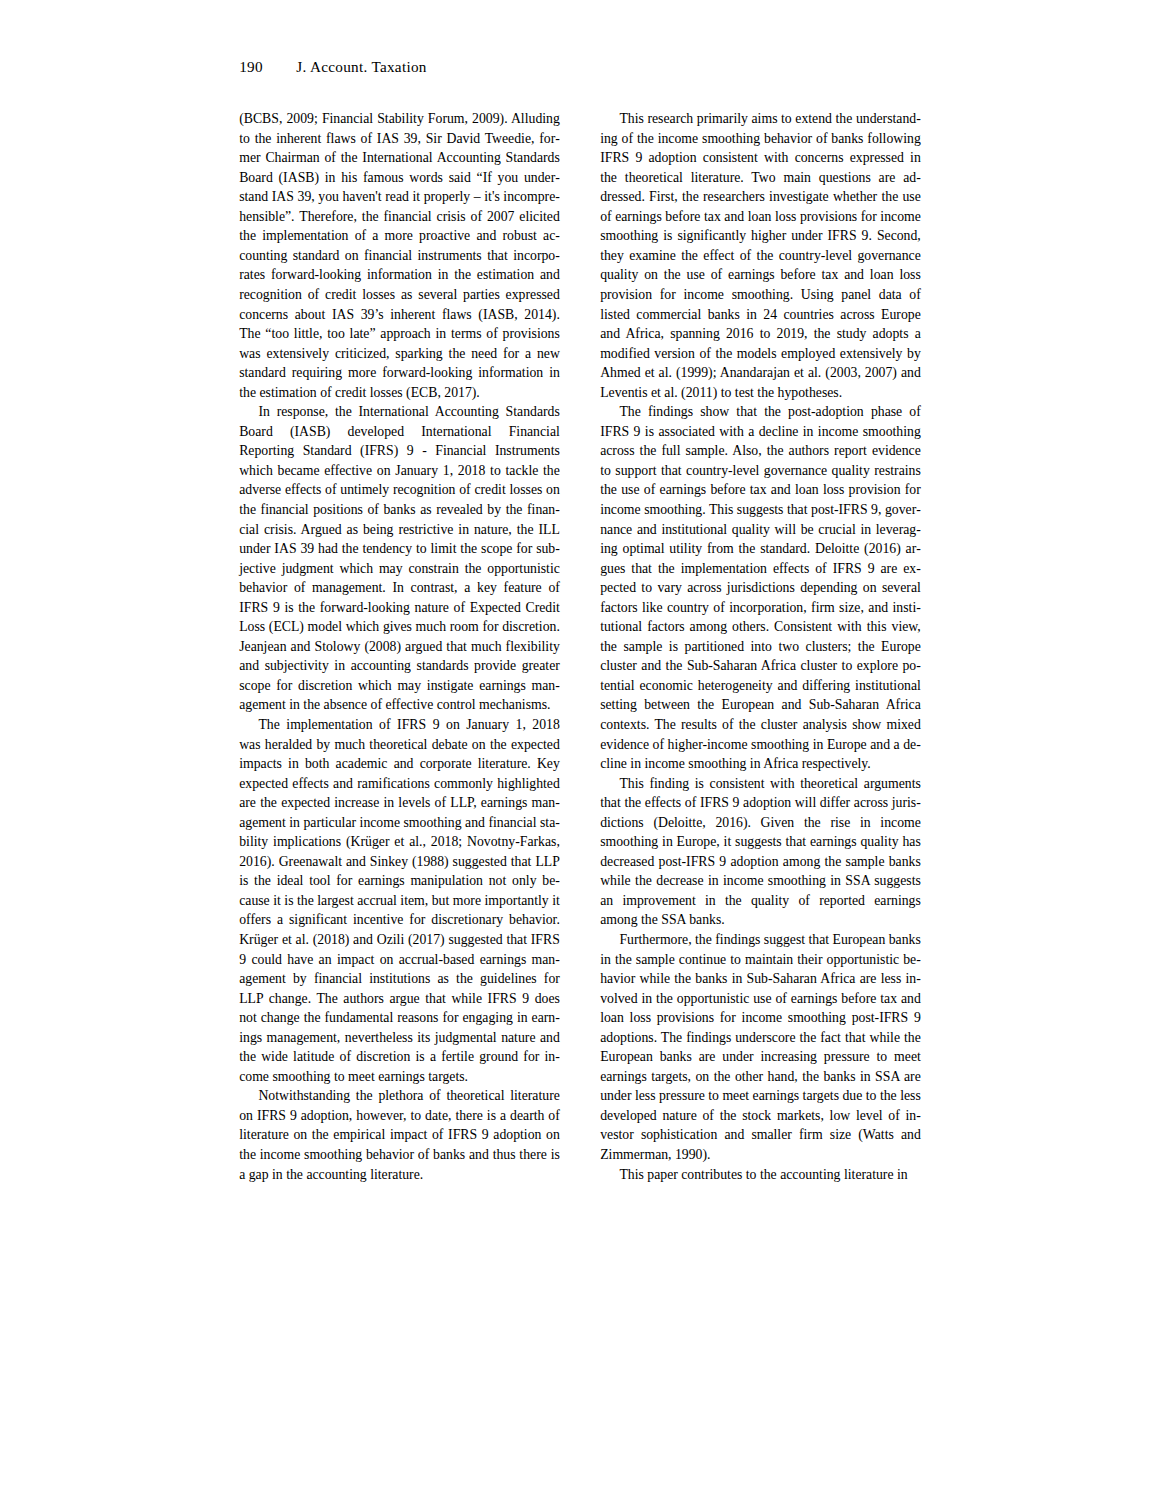190 J. Account. Taxation
(BCBS, 2009; Financial Stability Forum, 2009). Alluding to the inherent flaws of IAS 39, Sir David Tweedie, former Chairman of the International Accounting Standards Board (IASB) in his famous words said “If you understand IAS 39, you haven't read it properly – it's incomprehensible”. Therefore, the financial crisis of 2007 elicited the implementation of a more proactive and robust accounting standard on financial instruments that incorporates forward-looking information in the estimation and recognition of credit losses as several parties expressed concerns about IAS 39’s inherent flaws (IASB, 2014). The “too little, too late” approach in terms of provisions was extensively criticized, sparking the need for a new standard requiring more forward-looking information in the estimation of credit losses (ECB, 2017).
In response, the International Accounting Standards Board (IASB) developed International Financial Reporting Standard (IFRS) 9 - Financial Instruments which became effective on January 1, 2018 to tackle the adverse effects of untimely recognition of credit losses on the financial positions of banks as revealed by the financial crisis. Argued as being restrictive in nature, the ILL under IAS 39 had the tendency to limit the scope for subjective judgment which may constrain the opportunistic behavior of management. In contrast, a key feature of IFRS 9 is the forward-looking nature of Expected Credit Loss (ECL) model which gives much room for discretion. Jeanjean and Stolowy (2008) argued that much flexibility and subjectivity in accounting standards provide greater scope for discretion which may instigate earnings management in the absence of effective control mechanisms.
The implementation of IFRS 9 on January 1, 2018 was heralded by much theoretical debate on the expected impacts in both academic and corporate literature. Key expected effects and ramifications commonly highlighted are the expected increase in levels of LLP, earnings management in particular income smoothing and financial stability implications (Krüger et al., 2018; Novotny-Farkas, 2016). Greenawalt and Sinkey (1988) suggested that LLP is the ideal tool for earnings manipulation not only because it is the largest accrual item, but more importantly it offers a significant incentive for discretionary behavior. Krüger et al. (2018) and Ozili (2017) suggested that IFRS 9 could have an impact on accrual-based earnings management by financial institutions as the guidelines for LLP change. The authors argue that while IFRS 9 does not change the fundamental reasons for engaging in earnings management, nevertheless its judgmental nature and the wide latitude of discretion is a fertile ground for income smoothing to meet earnings targets.
Notwithstanding the plethora of theoretical literature on IFRS 9 adoption, however, to date, there is a dearth of literature on the empirical impact of IFRS 9 adoption on the income smoothing behavior of banks and thus there is a gap in the accounting literature.
This research primarily aims to extend the understanding of the income smoothing behavior of banks following IFRS 9 adoption consistent with concerns expressed in the theoretical literature. Two main questions are addressed. First, the researchers investigate whether the use of earnings before tax and loan loss provisions for income smoothing is significantly higher under IFRS 9. Second, they examine the effect of the country-level governance quality on the use of earnings before tax and loan loss provision for income smoothing. Using panel data of listed commercial banks in 24 countries across Europe and Africa, spanning 2016 to 2019, the study adopts a modified version of the models employed extensively by Ahmed et al. (1999); Anandarajan et al. (2003, 2007) and Leventis et al. (2011) to test the hypotheses.
The findings show that the post-adoption phase of IFRS 9 is associated with a decline in income smoothing across the full sample. Also, the authors report evidence to support that country-level governance quality restrains the use of earnings before tax and loan loss provision for income smoothing. This suggests that post-IFRS 9, governance and institutional quality will be crucial in leveraging optimal utility from the standard. Deloitte (2016) argues that the implementation effects of IFRS 9 are expected to vary across jurisdictions depending on several factors like country of incorporation, firm size, and institutional factors among others. Consistent with this view, the sample is partitioned into two clusters; the Europe cluster and the Sub-Saharan Africa cluster to explore potential economic heterogeneity and differing institutional setting between the European and Sub-Saharan Africa contexts. The results of the cluster analysis show mixed evidence of higher-income smoothing in Europe and a decline in income smoothing in Africa respectively.
This finding is consistent with theoretical arguments that the effects of IFRS 9 adoption will differ across jurisdictions (Deloitte, 2016). Given the rise in income smoothing in Europe, it suggests that earnings quality has decreased post-IFRS 9 adoption among the sample banks while the decrease in income smoothing in SSA suggests an improvement in the quality of reported earnings among the SSA banks.
Furthermore, the findings suggest that European banks in the sample continue to maintain their opportunistic behavior while the banks in Sub-Saharan Africa are less involved in the opportunistic use of earnings before tax and loan loss provisions for income smoothing post-IFRS 9 adoptions. The findings underscore the fact that while the European banks are under increasing pressure to meet earnings targets, on the other hand, the banks in SSA are under less pressure to meet earnings targets due to the less developed nature of the stock markets, low level of investor sophistication and smaller firm size (Watts and Zimmerman, 1990).
This paper contributes to the accounting literature in